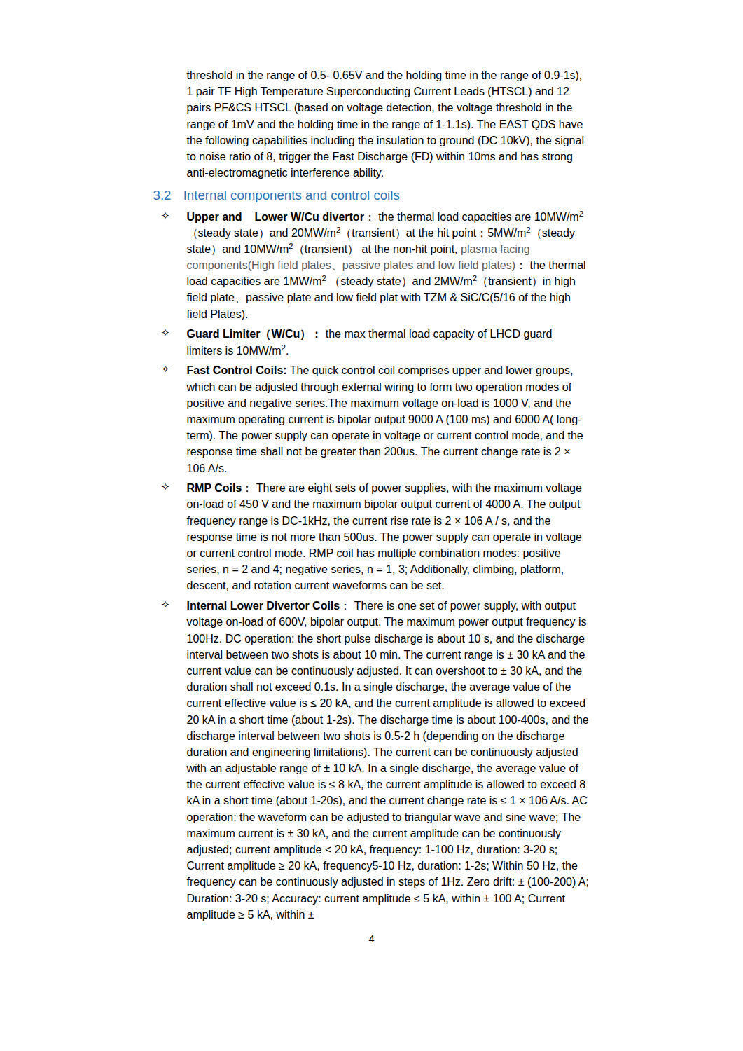threshold in the range of 0.5- 0.65V and the holding time in the range of 0.9-1s), 1 pair TF High Temperature Superconducting Current Leads (HTSCL) and 12 pairs PF&CS HTSCL (based on voltage detection, the voltage threshold in the range of 1mV and the holding time in the range of 1-1.1s). The EAST QDS have the following capabilities including the insulation to ground (DC 10kV), the signal to noise ratio of 8, trigger the Fast Discharge (FD) within 10ms and has strong anti-electromagnetic interference ability.
3.2 Internal components and control coils
Upper and Lower W/Cu divertor： the thermal load capacities are 10MW/m2（steady state）and 20MW/m2（transient）at the hit point；5MW/m2（steady state）and 10MW/m2（transient） at the non-hit point, plasma facing components(High field plates、passive plates and low field plates)： the thermal load capacities are 1MW/m2 （steady state）and 2MW/m2（transient）in high field plate、passive plate and low field plat with TZM & SiC/C(5/16 of the high field Plates).
Guard Limiter（W/Cu）： the max thermal load capacity of LHCD guard limiters is 10MW/m2.
Fast Control Coils: The quick control coil comprises upper and lower groups, which can be adjusted through external wiring to form two operation modes of positive and negative series.The maximum voltage on-load is 1000 V, and the maximum operating current is bipolar output 9000 A (100 ms) and 6000 A( long-term). The power supply can operate in voltage or current control mode, and the response time shall not be greater than 200us. The current change rate is 2 × 106 A/s.
RMP Coils： There are eight sets of power supplies, with the maximum voltage on-load of 450 V and the maximum bipolar output current of 4000 A. The output frequency range is DC-1kHz, the current rise rate is 2 × 106 A / s, and the response time is not more than 500us. The power supply can operate in voltage or current control mode. RMP coil has multiple combination modes: positive series, n = 2 and 4; negative series, n = 1, 3; Additionally, climbing, platform, descent, and rotation current waveforms can be set.
Internal Lower Divertor Coils： There is one set of power supply, with output voltage on-load of 600V, bipolar output. The maximum power output frequency is 100Hz. DC operation: the short pulse discharge is about 10 s, and the discharge interval between two shots is about 10 min. The current range is ± 30 kA and the current value can be continuously adjusted. It can overshoot to ± 30 kA, and the duration shall not exceed 0.1s. In a single discharge, the average value of the current effective value is ≤ 20 kA, and the current amplitude is allowed to exceed 20 kA in a short time (about 1-2s). The discharge time is about 100-400s, and the discharge interval between two shots is 0.5-2 h (depending on the discharge duration and engineering limitations). The current can be continuously adjusted with an adjustable range of ± 10 kA. In a single discharge, the average value of the current effective value is ≤ 8 kA, the current amplitude is allowed to exceed 8 kA in a short time (about 1-20s), and the current change rate is ≤ 1 × 106 A/s. AC operation: the waveform can be adjusted to triangular wave and sine wave; The maximum current is ± 30 kA, and the current amplitude can be continuously adjusted; current amplitude < 20 kA, frequency: 1-100 Hz, duration: 3-20 s; Current amplitude ≥ 20 kA, frequency5-10 Hz, duration: 1-2s; Within 50 Hz, the frequency can be continuously adjusted in steps of 1Hz. Zero drift: ± (100-200) A; Duration: 3-20 s; Accuracy: current amplitude ≤ 5 kA, within ± 100 A; Current amplitude ≥ 5 kA, within ±
4